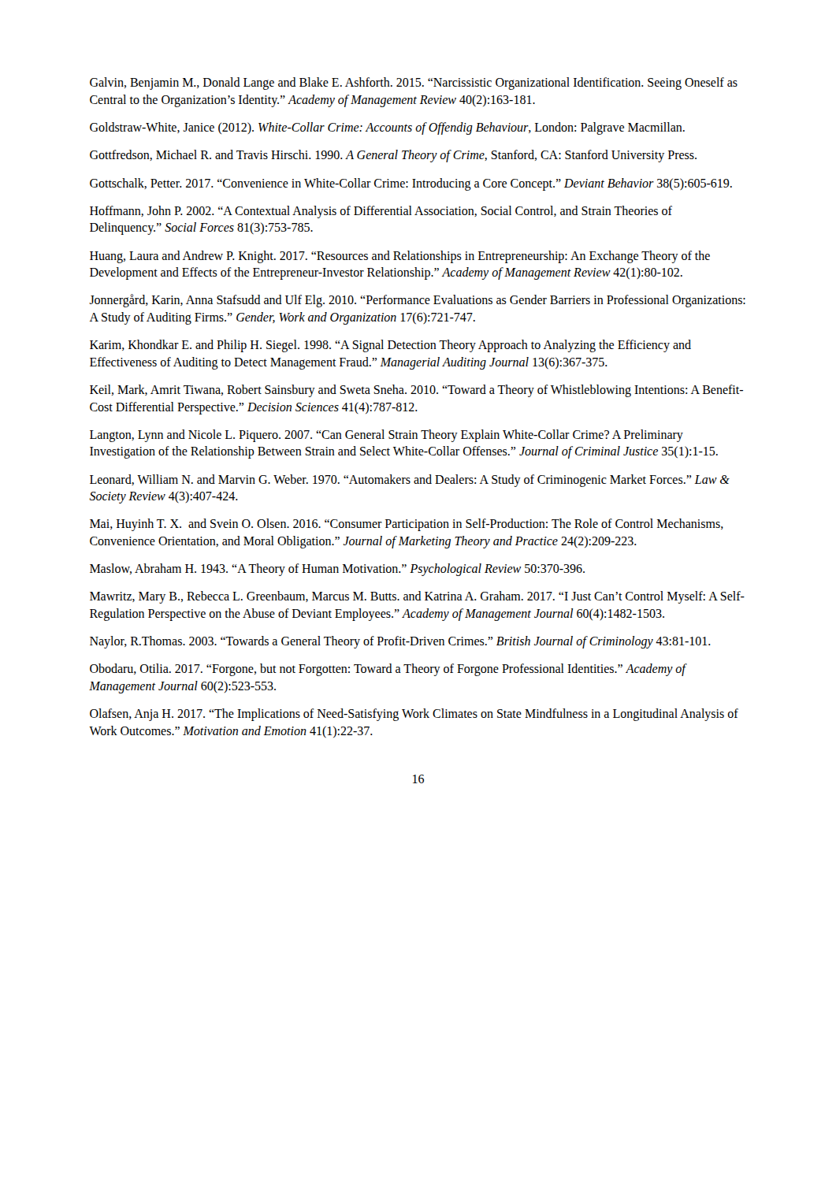Galvin, Benjamin M., Donald Lange and Blake E. Ashforth. 2015. “Narcissistic Organizational Identification. Seeing Oneself as Central to the Organization’s Identity.” Academy of Management Review 40(2):163-181.
Goldstraw-White, Janice (2012). White-Collar Crime: Accounts of Offendig Behaviour, London: Palgrave Macmillan.
Gottfredson, Michael R. and Travis Hirschi. 1990. A General Theory of Crime, Stanford, CA: Stanford University Press.
Gottschalk, Petter. 2017. “Convenience in White-Collar Crime: Introducing a Core Concept.” Deviant Behavior 38(5):605-619.
Hoffmann, John P. 2002. “A Contextual Analysis of Differential Association, Social Control, and Strain Theories of Delinquency.” Social Forces 81(3):753-785.
Huang, Laura and Andrew P. Knight. 2017. “Resources and Relationships in Entrepreneurship: An Exchange Theory of the Development and Effects of the Entrepreneur-Investor Relationship.” Academy of Management Review 42(1):80-102.
Jonnergård, Karin, Anna Stafsudd and Ulf Elg. 2010. “Performance Evaluations as Gender Barriers in Professional Organizations: A Study of Auditing Firms.” Gender, Work and Organization 17(6):721-747.
Karim, Khondkar E. and Philip H. Siegel. 1998. “A Signal Detection Theory Approach to Analyzing the Efficiency and Effectiveness of Auditing to Detect Management Fraud.” Managerial Auditing Journal 13(6):367-375.
Keil, Mark, Amrit Tiwana, Robert Sainsbury and Sweta Sneha. 2010. “Toward a Theory of Whistleblowing Intentions: A Benefit-Cost Differential Perspective.” Decision Sciences 41(4):787-812.
Langton, Lynn and Nicole L. Piquero. 2007. “Can General Strain Theory Explain White-Collar Crime? A Preliminary Investigation of the Relationship Between Strain and Select White-Collar Offenses.” Journal of Criminal Justice 35(1):1-15.
Leonard, William N. and Marvin G. Weber. 1970. “Automakers and Dealers: A Study of Criminogenic Market Forces.” Law & Society Review 4(3):407-424.
Mai, Huyinh T. X. and Svein O. Olsen. 2016. “Consumer Participation in Self-Production: The Role of Control Mechanisms, Convenience Orientation, and Moral Obligation.” Journal of Marketing Theory and Practice 24(2):209-223.
Maslow, Abraham H. 1943. “A Theory of Human Motivation.” Psychological Review 50:370-396.
Mawritz, Mary B., Rebecca L. Greenbaum, Marcus M. Butts. and Katrina A. Graham. 2017. “I Just Can’t Control Myself: A Self-Regulation Perspective on the Abuse of Deviant Employees.” Academy of Management Journal 60(4):1482-1503.
Naylor, R.Thomas. 2003. “Towards a General Theory of Profit-Driven Crimes.” British Journal of Criminology 43:81-101.
Obodaru, Otilia. 2017. “Forgone, but not Forgotten: Toward a Theory of Forgone Professional Identities.” Academy of Management Journal 60(2):523-553.
Olafsen, Anja H. 2017. “The Implications of Need-Satisfying Work Climates on State Mindfulness in a Longitudinal Analysis of Work Outcomes.” Motivation and Emotion 41(1):22-37.
16